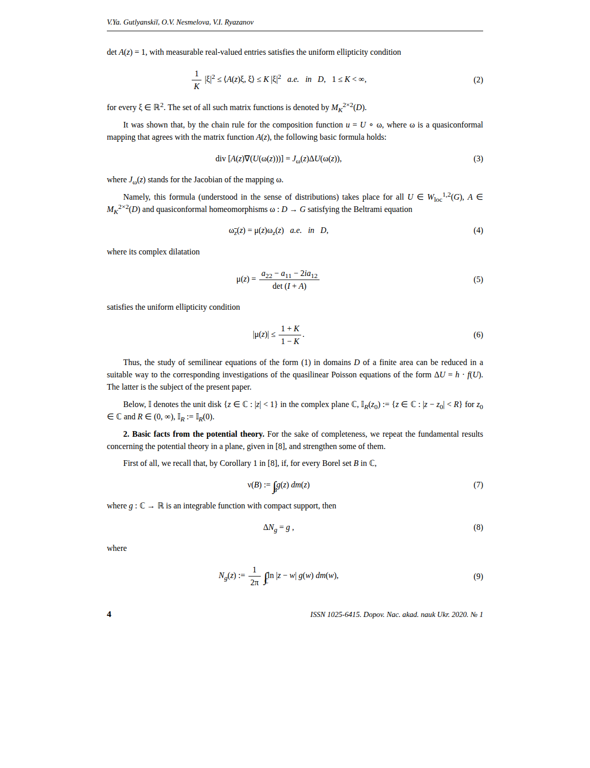V.Ya. Gutlyanskiĭ, O.V. Nesmelova, V.I. Ryazanov
det A(z) = 1, with measurable real-valued entries satisfies the uniform ellipticity condition
1 K |ξ|2 ≤ ⟨A(z)ξ, ξ⟩ ≤ K |ξ|2 a.e. in D, 1 ≤ K < ∞,
(2)
for every ξ ∈ ℝ2. The set of all such matrix functions is denoted by MK2×2(D).
It was shown that, by the chain rule for the composition function u = U ∘ ω, where ω is a quasiconformal mapping that agrees with the matrix function A(z), the following basic formula holds:
div [A(z)∇(U(ω(z)))] = Jω(z)ΔU(ω(z)),
(3)
where Jω(z) stands for the Jacobian of the mapping ω.
Namely, this formula (understood in the sense of distributions) takes place for all U ∈ Wloc1,2(G), A ∈ MK2×2(D) and quasiconformal homeomorphisms ω : D → G satisfying the Beltrami equation
ωz(z) = μ(z)ωz(z) a.e. in D,
(4)
where its complex dilatation
μ(z) = a22 − a11 − 2ia12 det (I + A)
(5)
satisfies the uniform ellipticity condition
|μ(z)| ≤ 1 + K 1 − K .
(6)
Thus, the study of semilinear equations of the form (1) in domains D of a finite area can be reduced in a suitable way to the corresponding investigations of the quasilinear Poisson equations of the form ΔU = h · f(U). The latter is the subject of the present paper.
Below, 𝕀 denotes the unit disk {z ∈ ℂ : |z| < 1} in the complex plane ℂ, 𝕀R(z0) := {z ∈ ℂ : |z − z0| < R} for z0 ∈ ℂ and R ∈ (0, ∞), 𝕀R := 𝕀R(0).
2. Basic facts from the potential theory. For the sake of completeness, we repeat the fundamental results concerning the potential theory in a plane, given in [8], and strengthen some of them.
First of all, we recall that, by Corollary 1 in [8], if, for every Borel set B in ℂ,
ν(B) := ∫B g(z) dm(z)
(7)
where g : ℂ → ℝ is an integrable function with compact support, then
ΔNg = g ,
(8)
where
Ng(z) := 12π ∫ℂln |z − w| g(w) dm(w),
(9)
4 ISSN 1025-6415. Dopov. Nac. akad. nauk Ukr. 2020. № 1